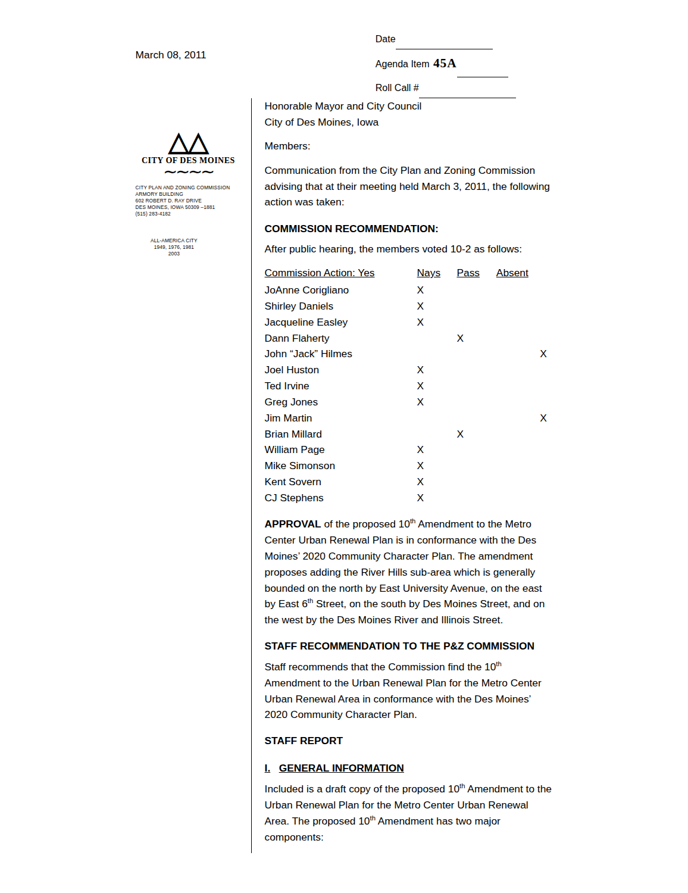Date Agenda Item 45A Roll Call #
March 08, 2011
△△
CITY OF DES MOINES
∼∼∼∼
CITY PLAN AND ZONING COMMISSION
ARMORY BUILDING
602 ROBERT D. RAY DRIVE
DES MOINES, IOWA 50309 –1881
(515) 283-4182
ALL-AMERICA CITY
1949, 1976, 1981
2003
Honorable Mayor and City Council
City of Des Moines, Iowa
Members:
Communication from the City Plan and Zoning Commission advising that at their meeting held March 3, 2011, the following action was taken:
COMMISSION RECOMMENDATION:
After public hearing, the members voted 10-2 as follows:
| Commission Action: Yes | Nays | Pass | Absent |
| --- | --- | --- | --- |
| JoAnne Corigliano | X | | | |
| Shirley Daniels | X | | | |
| Jacqueline Easley | X | | | |
| Dann Flaherty | | X | | |
| John “Jack” Hilmes | | | | X |
| Joel Huston | X | | | |
| Ted Irvine | X | | | |
| Greg Jones | X | | | |
| Jim Martin | | | | X |
| Brian Millard | | X | | |
| William Page | X | | | |
| Mike Simonson | X | | | |
| Kent Sovern | X | | | |
| CJ Stephens | X | | | |
APPROVAL of the proposed 10th Amendment to the Metro Center Urban Renewal Plan is in conformance with the Des Moines’ 2020 Community Character Plan. The amendment proposes adding the River Hills sub-area which is generally bounded on the north by East University Avenue, on the east by East 6th Street, on the south by Des Moines Street, and on the west by the Des Moines River and Illinois Street.
STAFF RECOMMENDATION TO THE P&Z COMMISSION
Staff recommends that the Commission find the 10th Amendment to the Urban Renewal Plan for the Metro Center Urban Renewal Area in conformance with the Des Moines’ 2020 Community Character Plan.
STAFF REPORT
I. GENERAL INFORMATION
Included is a draft copy of the proposed 10th Amendment to the Urban Renewal Plan for the Metro Center Urban Renewal Area. The proposed 10th Amendment has two major components: